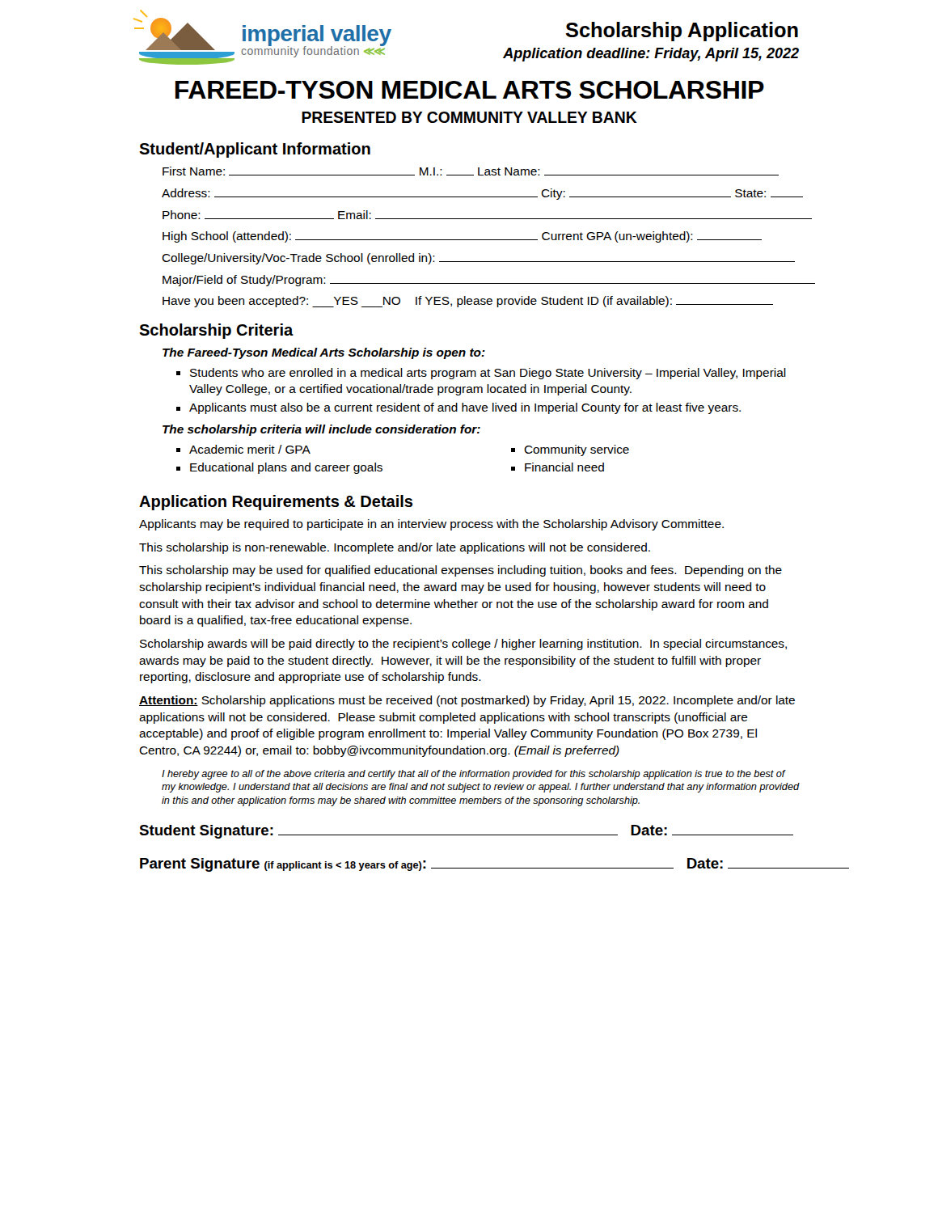imperial valley
community foundation ≪≪
Scholarship Application
Application deadline: Friday, April 15, 2022
FAREED-TYSON MEDICAL ARTS SCHOLARSHIP
PRESENTED BY COMMUNITY VALLEY BANK
Student/Applicant Information
First Name: M.I.: Last Name:
Address: City: State:
Phone: Email:
High School (attended): Current GPA (un-weighted):
College/University/Voc-Trade School (enrolled in):
Major/Field of Study/Program:
Have you been accepted?: ___YES ___NO If YES, please provide Student ID (if available):
Scholarship Criteria
The Fareed-Tyson Medical Arts Scholarship is open to:
Students who are enrolled in a medical arts program at San Diego State University – Imperial Valley, Imperial Valley College, or a certified vocational/trade program located in Imperial County.
Applicants must also be a current resident of and have lived in Imperial County for at least five years.
The scholarship criteria will include consideration for:
Academic merit / GPA
Educational plans and career goals
Community service
Financial need
Application Requirements & Details
Applicants may be required to participate in an interview process with the Scholarship Advisory Committee.
This scholarship is non-renewable. Incomplete and/or late applications will not be considered.
This scholarship may be used for qualified educational expenses including tuition, books and fees. Depending on the scholarship recipient’s individual financial need, the award may be used for housing, however students will need to consult with their tax advisor and school to determine whether or not the use of the scholarship award for room and board is a qualified, tax-free educational expense.
Scholarship awards will be paid directly to the recipient’s college / higher learning institution. In special circumstances, awards may be paid to the student directly. However, it will be the responsibility of the student to fulfill with proper reporting, disclosure and appropriate use of scholarship funds.
Attention: Scholarship applications must be received (not postmarked) by Friday, April 15, 2022. Incomplete and/or late applications will not be considered. Please submit completed applications with school transcripts (unofficial are acceptable) and proof of eligible program enrollment to: Imperial Valley Community Foundation (PO Box 2739, El Centro, CA 92244) or, email to: bobby@ivcommunityfoundation.org. (Email is preferred)
I hereby agree to all of the above criteria and certify that all of the information provided for this scholarship application is true to the best of my knowledge. I understand that all decisions are final and not subject to review or appeal. I further understand that any information provided in this and other application forms may be shared with committee members of the sponsoring scholarship.
Student Signature: Date:
Parent Signature (if applicant is < 18 years of age): Date: